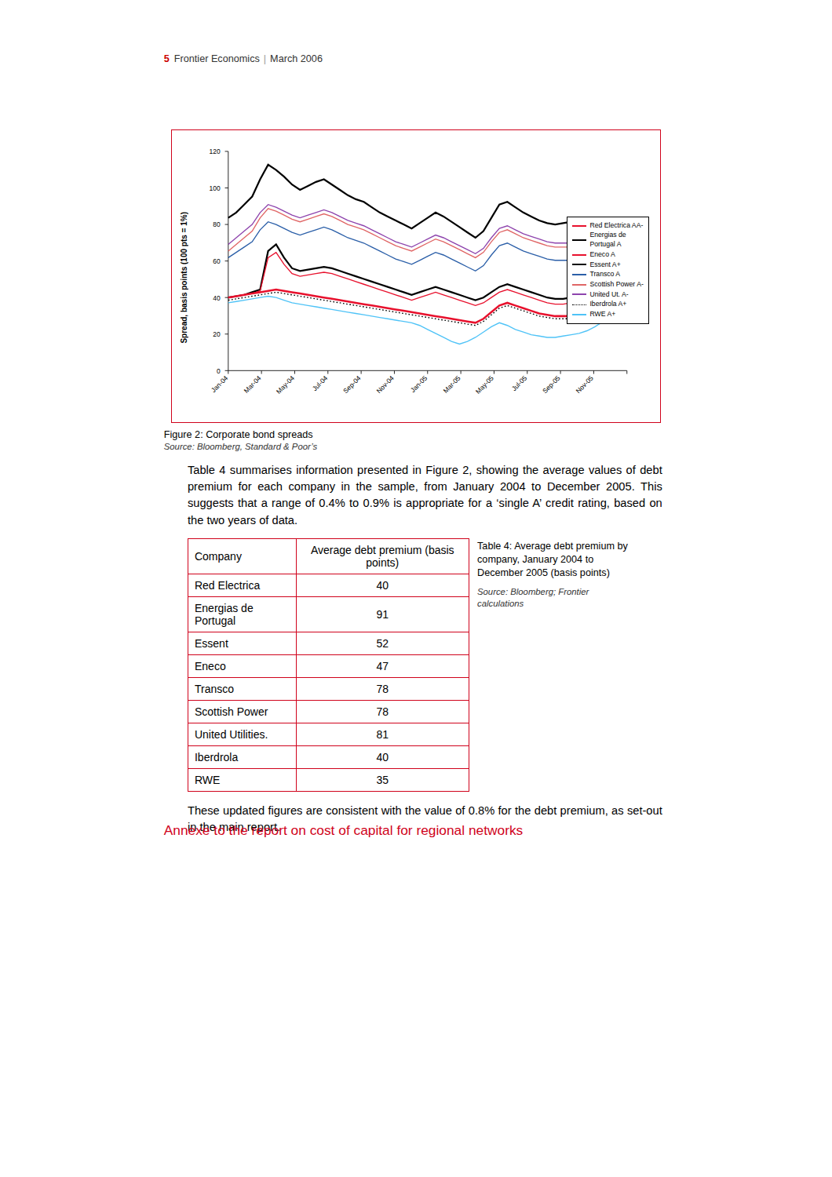5 Frontier Economics|March 2006
Spread, basis points (100 pts = 1%)
0 20 40 60 80 100 120 Jan-04 Mar-04 May-04 Jul-04 Sep-04 Nov-04 Jan-05 Mar-05 May-05 Jul-05 Sep-05 Nov-05
Red Electrica AA-
Energias de
Portugal A
Eneco A
Essent A+
Transco A
Scottish Power A-
United Ut. A-
Iberdrola A+
RWE A+
Figure 2: Corporate bond spreads
Source: Bloomberg, Standard & Poor’s
Table 4 summarises information presented in Figure 2, showing the average values of debt premium for each company in the sample, from January 2004 to December 2005. This suggests that a range of 0.4% to 0.9% is appropriate for a ‘single A’ credit rating, based on the two years of data.
| Company | Average debt premium (basis points) |
| --- | --- |
| Red Electrica | 40 |
| Energias de Portugal | 91 |
| Essent | 52 |
| Eneco | 47 |
| Transco | 78 |
| Scottish Power | 78 |
| United Utilities. | 81 |
| Iberdrola | 40 |
| RWE | 35 |
Table 4: Average debt premium by company, January 2004 to December 2005 (basis points) Source: Bloomberg; Frontier calculations
These updated figures are consistent with the value of 0.8% for the debt premium, as set-out in the main report.
Annexe to the report on cost of capital for regional networks